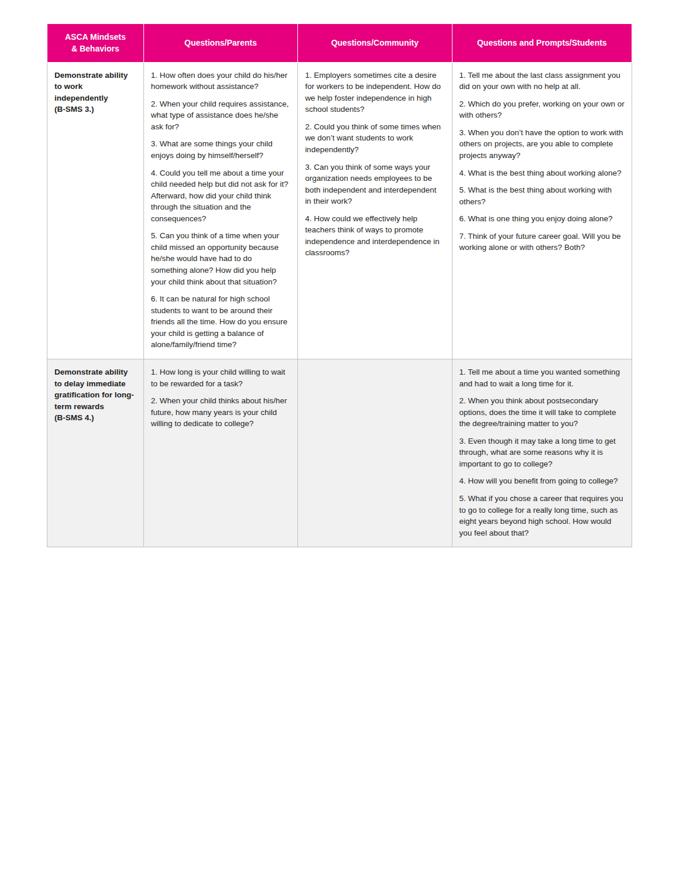| ASCA Mindsets & Behaviors | Questions/Parents | Questions/Community | Questions and Prompts/Students |
| --- | --- | --- | --- |
| Demonstrate ability to work independently (B-SMS 3.) | 1. How often does your child do his/her homework without assistance? 2. When your child requires assistance, what type of assistance does he/she ask for? 3. What are some things your child enjoys doing by himself/herself? 4. Could you tell me about a time your child needed help but did not ask for it? Afterward, how did your child think through the situation and the consequences? 5. Can you think of a time when your child missed an opportunity because he/she would have had to do something alone? How did you help your child think about that situation? 6. It can be natural for high school students to want to be around their friends all the time. How do you ensure your child is getting a balance of alone/family/friend time? | 1. Employers sometimes cite a desire for workers to be independent. How do we help foster independence in high school students? 2. Could you think of some times when we don’t want students to work independently? 3. Can you think of some ways your organization needs employees to be both independent and interdependent in their work? 4. How could we effectively help teachers think of ways to promote independence and interdependence in classrooms? | 1. Tell me about the last class assignment you did on your own with no help at all. 2. Which do you prefer, working on your own or with others? 3. When you don’t have the option to work with others on projects, are you able to complete projects anyway? 4. What is the best thing about working alone? 5. What is the best thing about working with others? 6. What is one thing you enjoy doing alone? 7. Think of your future career goal. Will you be working alone or with others? Both? |
| Demonstrate ability to delay immediate gratification for long-term rewards (B-SMS 4.) | 1. How long is your child willing to wait to be rewarded for a task? 2. When your child thinks about his/her future, how many years is your child willing to dedicate to college? | | 1. Tell me about a time you wanted something and had to wait a long time for it. 2. When you think about postsecondary options, does the time it will take to complete the degree/training matter to you? 3. Even though it may take a long time to get through, what are some reasons why it is important to go to college? 4. How will you benefit from going to college? 5. What if you chose a career that requires you to go to college for a really long time, such as eight years beyond high school. How would you feel about that? |